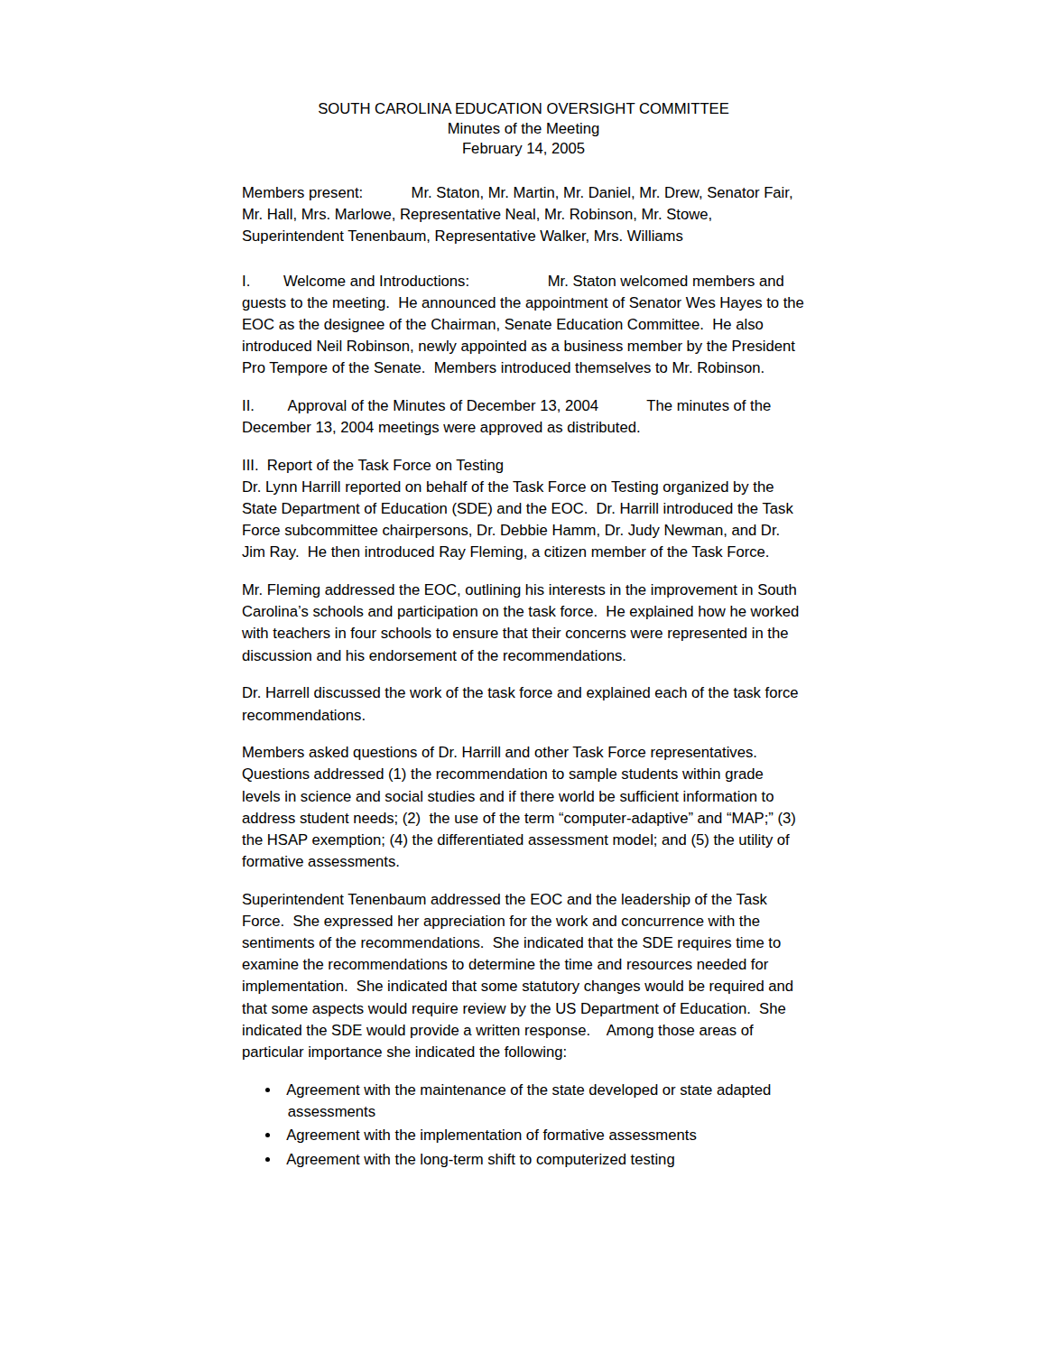SOUTH CAROLINA EDUCATION OVERSIGHT COMMITTEE
Minutes of the Meeting
February 14, 2005
Members present: Mr. Staton, Mr. Martin, Mr. Daniel, Mr. Drew, Senator Fair, Mr. Hall, Mrs. Marlowe, Representative Neal, Mr. Robinson, Mr. Stowe, Superintendent Tenenbaum, Representative Walker, Mrs. Williams
I. Welcome and Introductions: Mr. Staton welcomed members and guests to the meeting. He announced the appointment of Senator Wes Hayes to the EOC as the designee of the Chairman, Senate Education Committee. He also introduced Neil Robinson, newly appointed as a business member by the President Pro Tempore of the Senate. Members introduced themselves to Mr. Robinson.
II. Approval of the Minutes of December 13, 2004 The minutes of the December 13, 2004 meetings were approved as distributed.
III. Report of the Task Force on Testing
Dr. Lynn Harrill reported on behalf of the Task Force on Testing organized by the State Department of Education (SDE) and the EOC. Dr. Harrill introduced the Task Force subcommittee chairpersons, Dr. Debbie Hamm, Dr. Judy Newman, and Dr. Jim Ray. He then introduced Ray Fleming, a citizen member of the Task Force.
Mr. Fleming addressed the EOC, outlining his interests in the improvement in South Carolina’s schools and participation on the task force. He explained how he worked with teachers in four schools to ensure that their concerns were represented in the discussion and his endorsement of the recommendations.
Dr. Harrell discussed the work of the task force and explained each of the task force recommendations.
Members asked questions of Dr. Harrill and other Task Force representatives. Questions addressed (1) the recommendation to sample students within grade levels in science and social studies and if there world be sufficient information to address student needs; (2) the use of the term “computer-adaptive” and “MAP;” (3) the HSAP exemption; (4) the differentiated assessment model; and (5) the utility of formative assessments.
Superintendent Tenenbaum addressed the EOC and the leadership of the Task Force. She expressed her appreciation for the work and concurrence with the sentiments of the recommendations. She indicated that the SDE requires time to examine the recommendations to determine the time and resources needed for implementation. She indicated that some statutory changes would be required and that some aspects would require review by the US Department of Education. She indicated the SDE would provide a written response. Among those areas of particular importance she indicated the following:
Agreement with the maintenance of the state developed or state adapted assessments
Agreement with the implementation of formative assessments
Agreement with the long-term shift to computerized testing